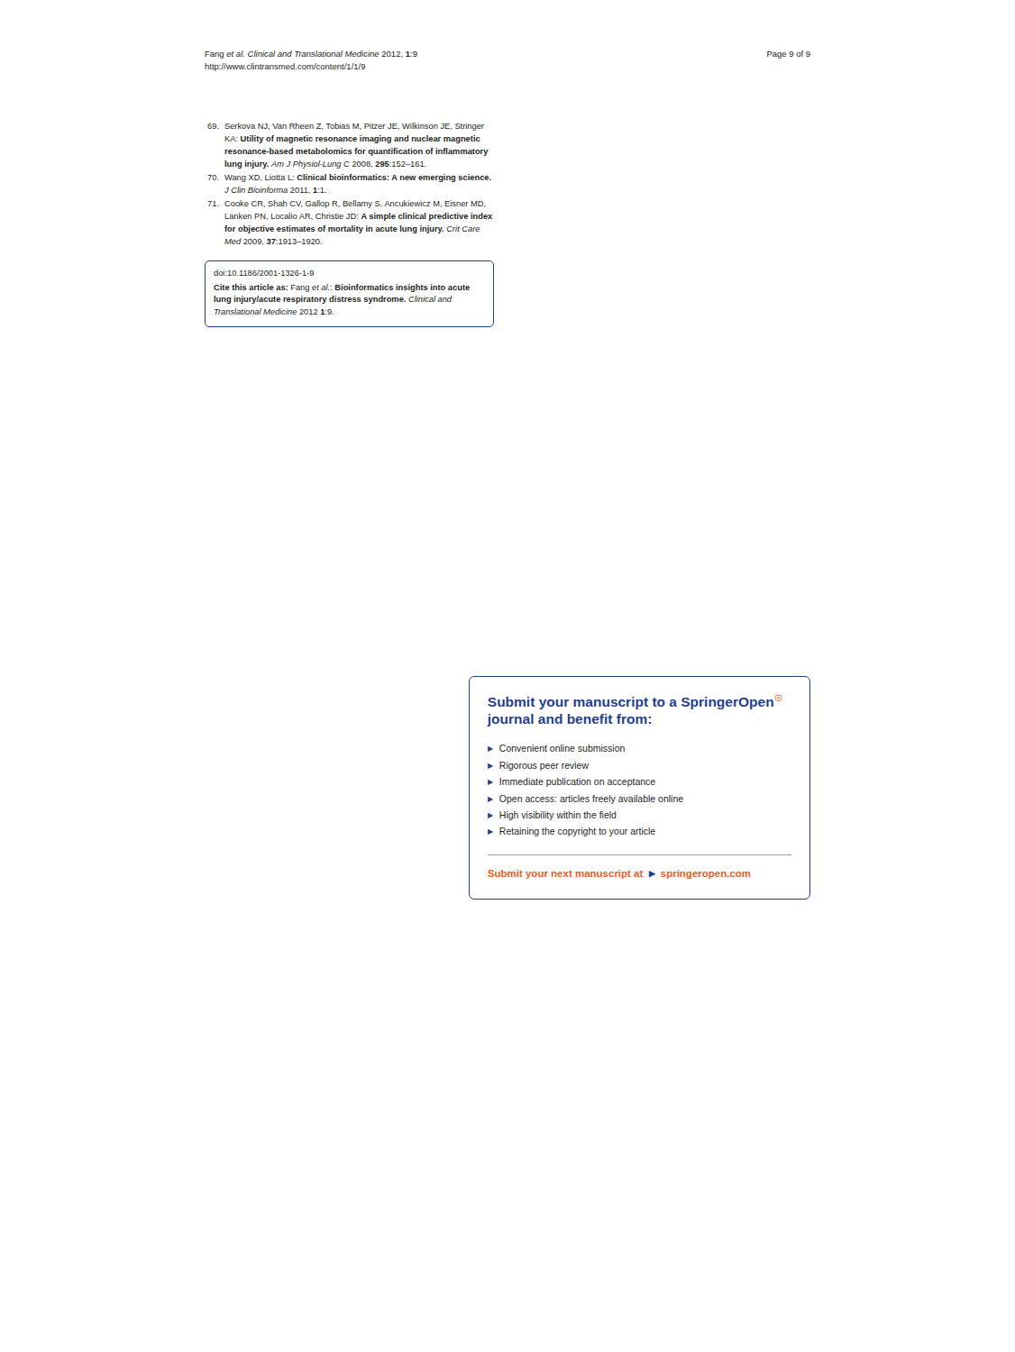Fang et al. Clinical and Translational Medicine 2012, 1:9 http://www.clintransmed.com/content/1/1/9
Page 9 of 9
69. Serkova NJ, Van Rheen Z, Tobias M, Pitzer JE, Wilkinson JE, Stringer KA: Utility of magnetic resonance imaging and nuclear magnetic resonance-based metabolomics for quantification of inflammatory lung injury. Am J Physiol-Lung C 2008, 295:152–161.
70. Wang XD, Liotta L: Clinical bioinformatics: A new emerging science. J Clin Bioinforma 2011, 1:1.
71. Cooke CR, Shah CV, Gallop R, Bellamy S, Ancukiewicz M, Eisner MD, Lanken PN, Localio AR, Christie JD: A simple clinical predictive index for objective estimates of mortality in acute lung injury. Crit Care Med 2009, 37:1913–1920.
doi:10.1186/2001-1326-1-9
Cite this article as: Fang et al.: Bioinformatics insights into acute lung injury/acute respiratory distress syndrome. Clinical and Translational Medicine 2012 1:9.
Submit your manuscript to a SpringerOpen☉
journal and benefit from:
Convenient online submission
Rigorous peer review
Immediate publication on acceptance
Open access: articles freely available online
High visibility within the field
Retaining the copyright to your article
Submit your next manuscript at ▶ springeropen.com